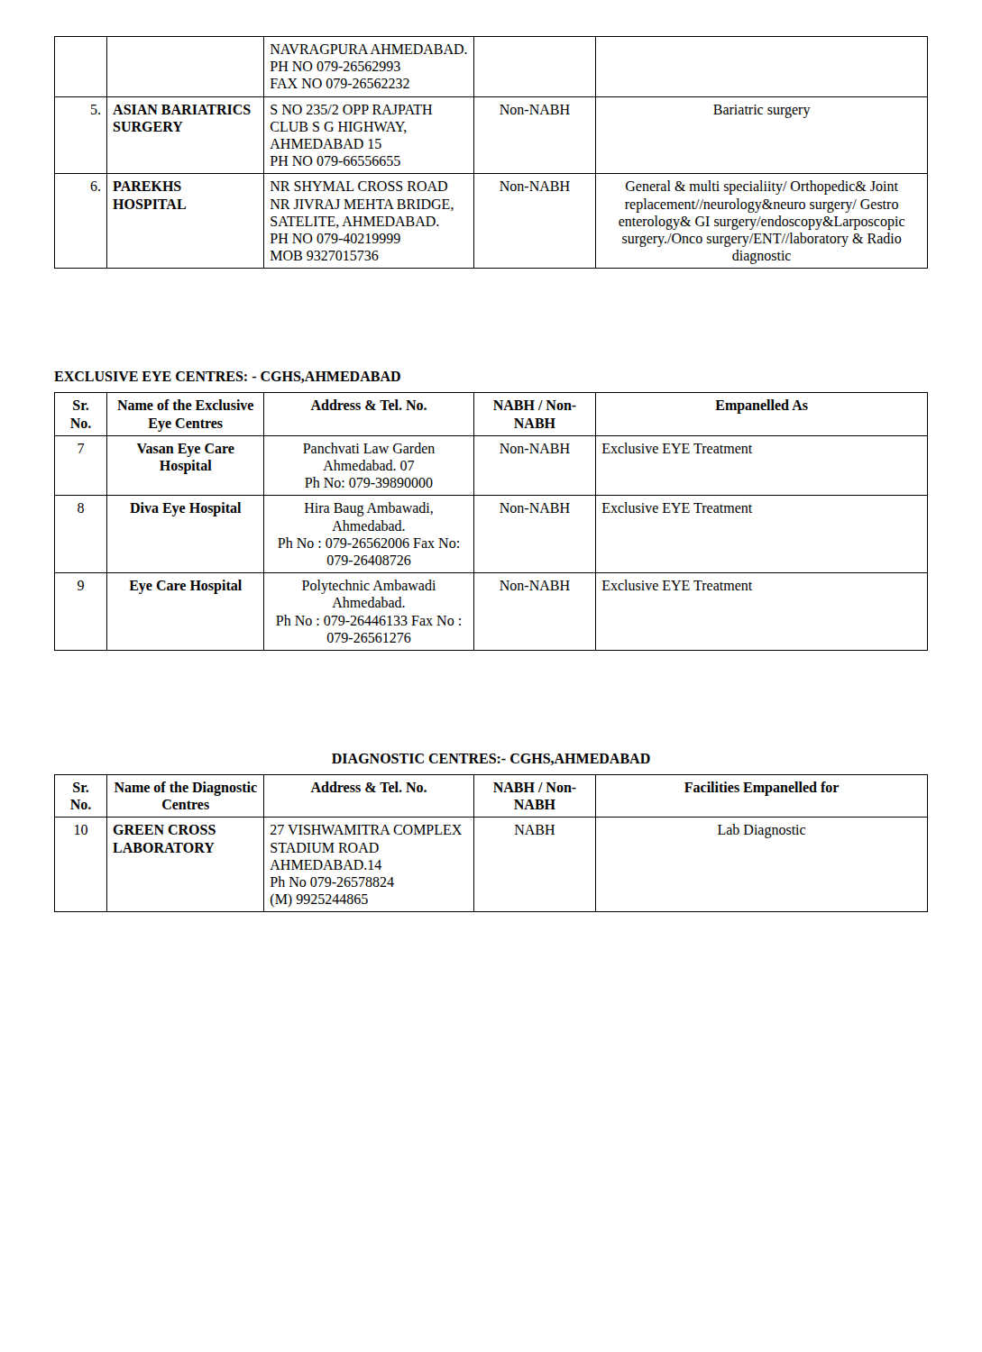| | | NAVRAGPURA AHMEDABAD. PH NO 079-26562993 FAX NO 079-26562232 | | |
| 5. | ASIAN BARIATRICS SURGERY | S NO 235/2 OPP RAJPATH CLUB S G HIGHWAY, AHMEDABAD 15 PH NO 079-66556655 | Non-NABH | Bariatric surgery |
| 6. | PAREKHS HOSPITAL | NR SHYMAL CROSS ROAD NR JIVRAJ MEHTA BRIDGE, SATELITE, AHMEDABAD. PH NO 079-40219999 MOB 9327015736 | Non-NABH | General & multi specialiity/ Orthopedic& Joint replacement//neurology&neuro surgery/ Gestro enterology& GI surgery/endoscopy&Larposcopic surgery./Onco surgery/ENT//laboratory & Radio diagnostic |
EXCLUSIVE EYE CENTRES: - CGHS,AHMEDABAD
| Sr. No. | Name of the Exclusive Eye Centres | Address & Tel. No. | NABH / Non-NABH | Empanelled As |
| --- | --- | --- | --- | --- |
| 7 | Vasan Eye Care Hospital | Panchvati Law Garden Ahmedabad. 07 Ph No: 079-39890000 | Non-NABH | Exclusive EYE Treatment |
| 8 | Diva Eye Hospital | Hira Baug Ambawadi, Ahmedabad. Ph No : 079-26562006 Fax No: 079-26408726 | Non-NABH | Exclusive EYE Treatment |
| 9 | Eye Care Hospital | Polytechnic Ambawadi Ahmedabad. Ph No : 079-26446133 Fax No : 079-26561276 | Non-NABH | Exclusive EYE Treatment |
DIAGNOSTIC CENTRES:- CGHS,AHMEDABAD
| Sr. No. | Name of the Diagnostic Centres | Address & Tel. No. | NABH / Non-NABH | Facilities Empanelled for |
| --- | --- | --- | --- | --- |
| 10 | GREEN CROSS LABORATORY | 27 VISHWAMITRA COMPLEX STADIUM ROAD AHMEDABAD.14 Ph No 079-26578824 (M) 9925244865 | NABH | Lab Diagnostic |